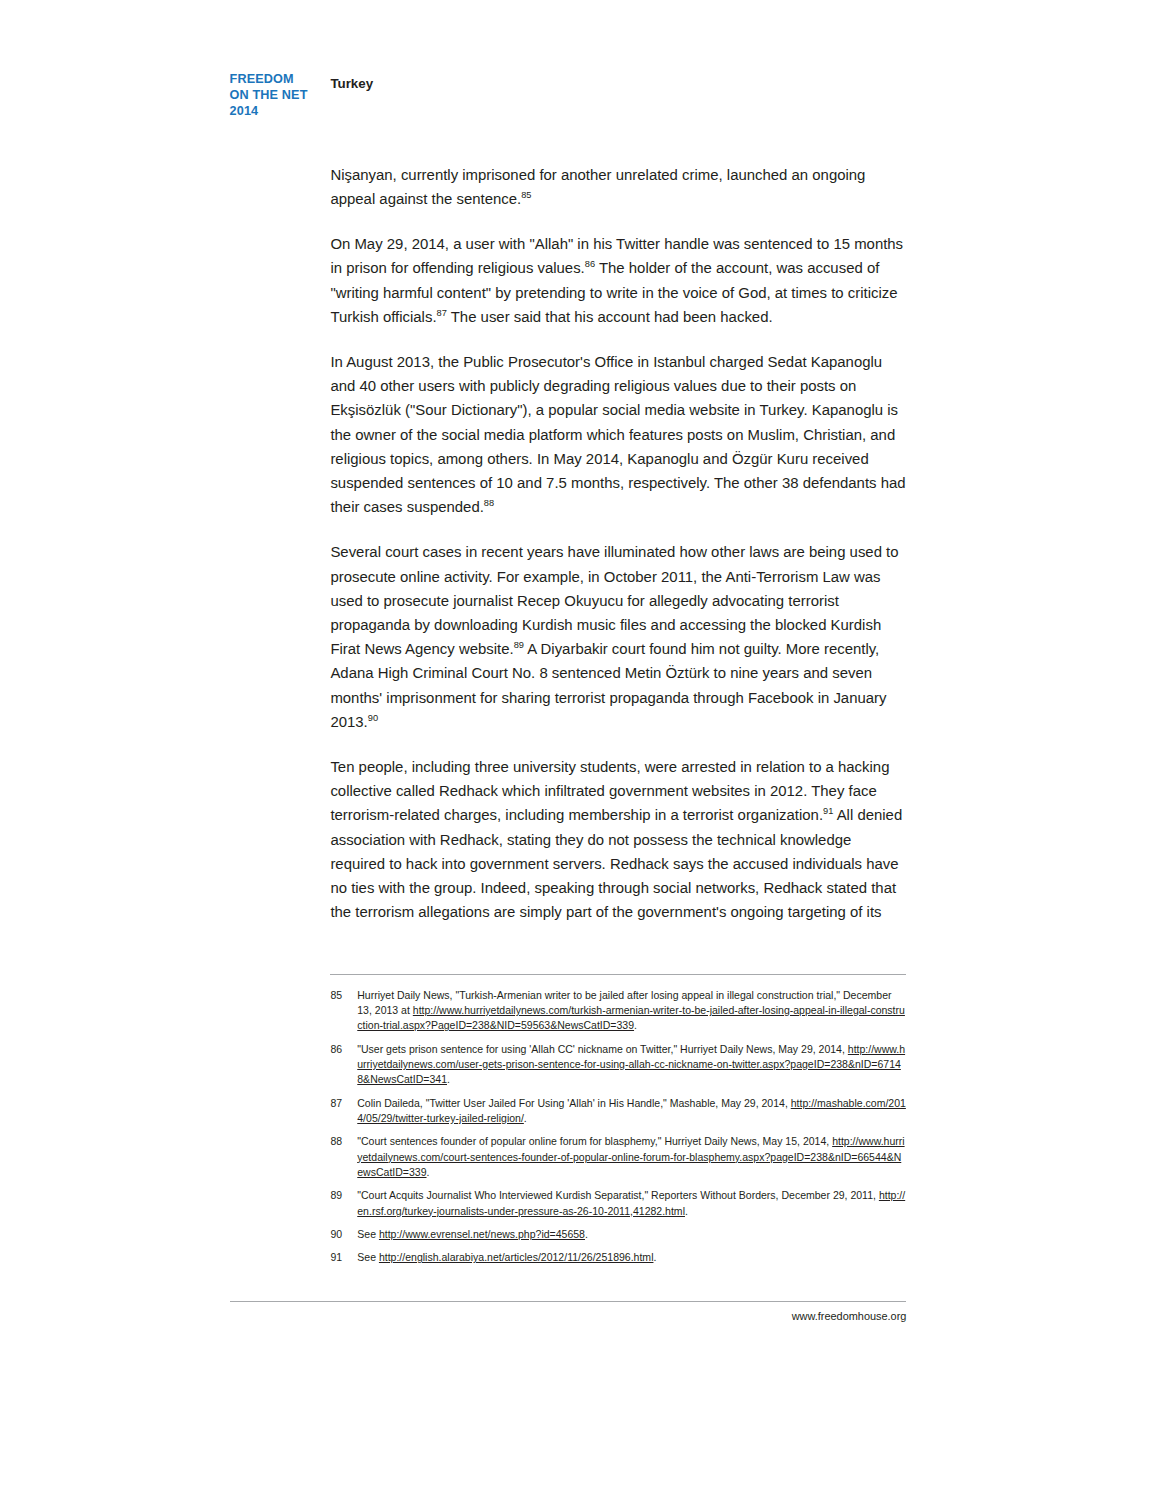Freedom
on the Net
2014
Turkey
Nişanyan, currently imprisoned for another unrelated crime, launched an ongoing appeal against the sentence.85
On May 29, 2014, a user with "Allah" in his Twitter handle was sentenced to 15 months in prison for offending religious values.86 The holder of the account, was accused of "writing harmful content" by pretending to write in the voice of God, at times to criticize Turkish officials.87 The user said that his account had been hacked.
In August 2013, the Public Prosecutor's Office in Istanbul charged Sedat Kapanoglu and 40 other users with publicly degrading religious values due to their posts on Ekşisözlük ("Sour Dictionary"), a popular social media website in Turkey. Kapanoglu is the owner of the social media platform which features posts on Muslim, Christian, and religious topics, among others. In May 2014, Kapanoglu and Özgür Kuru received suspended sentences of 10 and 7.5 months, respectively. The other 38 defendants had their cases suspended.88
Several court cases in recent years have illuminated how other laws are being used to prosecute online activity. For example, in October 2011, the Anti-Terrorism Law was used to prosecute journalist Recep Okuyucu for allegedly advocating terrorist propaganda by downloading Kurdish music files and accessing the blocked Kurdish Firat News Agency website.89 A Diyarbakir court found him not guilty. More recently, Adana High Criminal Court No. 8 sentenced Metin Öztürk to nine years and seven months' imprisonment for sharing terrorist propaganda through Facebook in January 2013.90
Ten people, including three university students, were arrested in relation to a hacking collective called Redhack which infiltrated government websites in 2012. They face terrorism-related charges, including membership in a terrorist organization.91 All denied association with Redhack, stating they do not possess the technical knowledge required to hack into government servers. Redhack says the accused individuals have no ties with the group. Indeed, speaking through social networks, Redhack stated that the terrorism allegations are simply part of the government's ongoing targeting of its
85 Hurriyet Daily News, "Turkish-Armenian writer to be jailed after losing appeal in illegal construction trial," December 13, 2013 at http://www.hurriyetdailynews.com/turkish-armenian-writer-to-be-jailed-after-losing-appeal-in-illegal-construction-trial.aspx?PageID=238&NID=59563&NewsCatID=339.
86"User gets prison sentence for using 'Allah CC' nickname on Twitter," Hurriyet Daily News, May 29, 2014, http://www.hurriyetdailynews.com/user-gets-prison-sentence-for-using-allah-cc-nickname-on-twitter.aspx?pageID=238&nID=67148&NewsCatID=341.
87 Colin Daileda, "Twitter User Jailed For Using 'Allah' in His Handle," Mashable, May 29, 2014, http://mashable.com/2014/05/29/twitter-turkey-jailed-religion/.
88"Court sentences founder of popular online forum for blasphemy," Hurriyet Daily News, May 15, 2014, http://www.hurriyetdailynews.com/court-sentences-founder-of-popular-online-forum-for-blasphemy.aspx?pageID=238&nID=66544&NewsCatID=339.
89"Court Acquits Journalist Who Interviewed Kurdish Separatist," Reporters Without Borders, December 29, 2011, http://en.rsf.org/turkey-journalists-under-pressure-as-26-10-2011,41282.html.
90 See http://www.evrensel.net/news.php?id=45658.
91 See http://english.alarabiya.net/articles/2012/11/26/251896.html.
www.freedomhouse.org